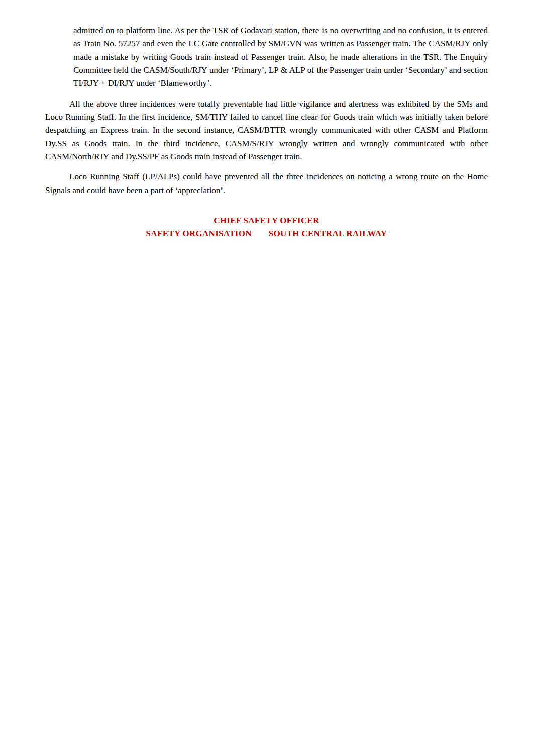admitted on to platform line. As per the TSR of Godavari station, there is no overwriting and no confusion, it is entered as Train No. 57257 and even the LC Gate controlled by SM/GVN was written as Passenger train. The CASM/RJY only made a mistake by writing Goods train instead of Passenger train. Also, he made alterations in the TSR. The Enquiry Committee held the CASM/South/RJY under ‘Primary’, LP & ALP of the Passenger train under ‘Secondary’ and section TI/RJY + DI/RJY under ‘Blameworthy’.
All the above three incidences were totally preventable had little vigilance and alertness was exhibited by the SMs and Loco Running Staff. In the first incidence, SM/THY failed to cancel line clear for Goods train which was initially taken before despatching an Express train. In the second instance, CASM/BTTR wrongly communicated with other CASM and Platform Dy.SS as Goods train. In the third incidence, CASM/S/RJY wrongly written and wrongly communicated with other CASM/North/RJY and Dy.SS/PF as Goods train instead of Passenger train.
Loco Running Staff (LP/ALPs) could have prevented all the three incidences on noticing a wrong route on the Home Signals and could have been a part of ‘appreciation’.
CHIEF SAFETY OFFICER SAFETY ORGANISATION SOUTH CENTRAL RAILWAY